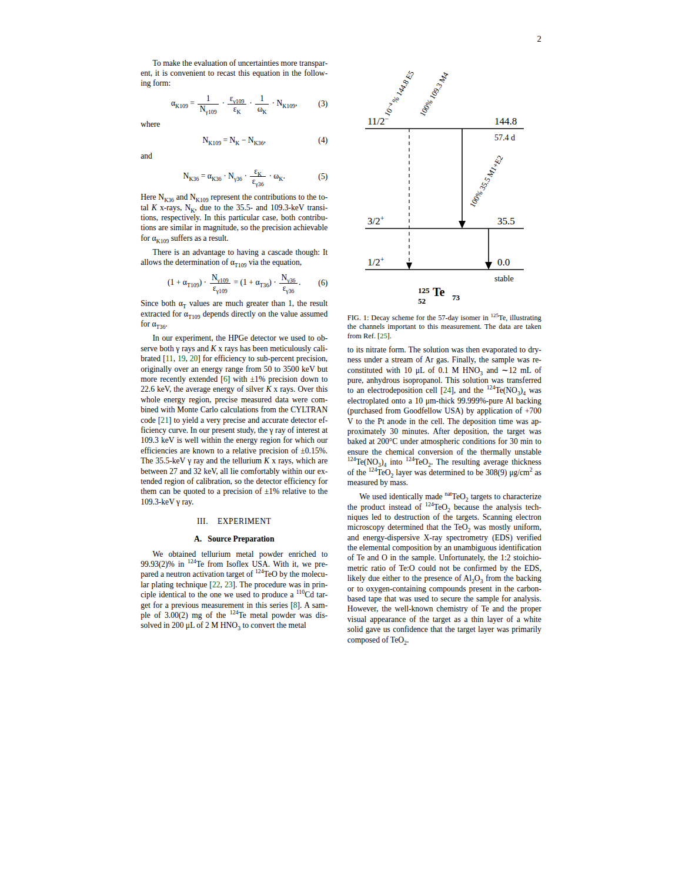2
To make the evaluation of uncertainties more transparent, it is convenient to recast this equation in the following form:
αK109 = 1 Nγ109 · εγ109 εK · 1 ωK · NK109, (3)
where
NK109 = NK − NK36, (4)
and
NK36 = αK36 · Nγ36 · εK εγ36 · ωK. (5)
Here NK36 and NK109 represent the contributions to the total K x-rays, NK, due to the 35.5- and 109.3-keV transitions, respectively. In this particular case, both contributions are similar in magnitude, so the precision achievable for αK109 suffers as a result.
There is an advantage to having a cascade though: It allows the determination of αT109 via the equation,
(1 + αT109) · Nγ109 εγ109 = (1 + αT36) · Nγ36 εγ36. (6)
Since both αT values are much greater than 1, the result extracted for αT109 depends directly on the value assumed for αT36.
In our experiment, the HPGe detector we used to observe both γ rays and K x rays has been meticulously calibrated [11, 19, 20] for efficiency to sub-percent precision, originally over an energy range from 50 to 3500 keV but more recently extended [6] with ±1% precision down to 22.6 keV, the average energy of silver K x rays. Over this whole energy region, precise measured data were combined with Monte Carlo calculations from the CYLTRAN code [21] to yield a very precise and accurate detector efficiency curve. In our present study, the γ ray of interest at 109.3 keV is well within the energy region for which our efficiencies are known to a relative precision of ±0.15%. The 35.5-keV γ ray and the tellurium K x rays, which are between 27 and 32 keV, all lie comfortably within our extended region of calibration, so the detector efficiency for them can be quoted to a precision of ±1% relative to the 109.3-keV γ ray.
III. EXPERIMENT
A. Source Preparation
We obtained tellurium metal powder enriched to 99.93(2)% in 124Te from Isoflex USA. With it, we prepared a neutron activation target of 124TeO by the molecular plating technique [22, 23]. The procedure was in principle identical to the one we used to produce a 110Cd target for a previous measurement in this series [8]. A sample of 3.00(2) mg of the 124Te metal powder was dissolved in 200 μL of 2 M HNO3 to convert the metal
11/2− 3/2+ 1/2+ 144.8 35.5 0.0 57.4 d stable 10−4 % 144.8 E5 100% 109.3 M4 100% 35.5 M1+E2 125 Te 73 52
FIG. 1: Decay scheme for the 57-day isomer in 125Te, illustrating the channels important to this measurement. The data are taken from Ref. [25].
to its nitrate form. The solution was then evaporated to dryness under a stream of Ar gas. Finally, the sample was reconstituted with 10 μL of 0.1 M HNO3 and ∼12 mL of pure, anhydrous isopropanol. This solution was transferred to an electrodeposition cell [24], and the 124Te(NO3)4 was electroplated onto a 10 μm-thick 99.999%-pure Al backing (purchased from Goodfellow USA) by application of +700 V to the Pt anode in the cell. The deposition time was approximately 30 minutes. After deposition, the target was baked at 200°C under atmospheric conditions for 30 min to ensure the chemical conversion of the thermally unstable 124Te(NO3)4 into 124TeO2. The resulting average thickness of the 124TeO2 layer was determined to be 308(9) μg/cm2 as measured by mass.
We used identically made natTeO2 targets to characterize the product instead of 124TeO2 because the analysis techniques led to destruction of the targets. Scanning electron microscopy determined that the TeO2 was mostly uniform, and energy-dispersive X-ray spectrometry (EDS) verified the elemental composition by an unambiguous identification of Te and O in the sample. Unfortunately, the 1:2 stoichiometric ratio of Te:O could not be confirmed by the EDS, likely due either to the presence of Al2O3 from the backing or to oxygen-containing compounds present in the carbon-based tape that was used to secure the sample for analysis. However, the well-known chemistry of Te and the proper visual appearance of the target as a thin layer of a white solid gave us confidence that the target layer was primarily composed of TeO2.